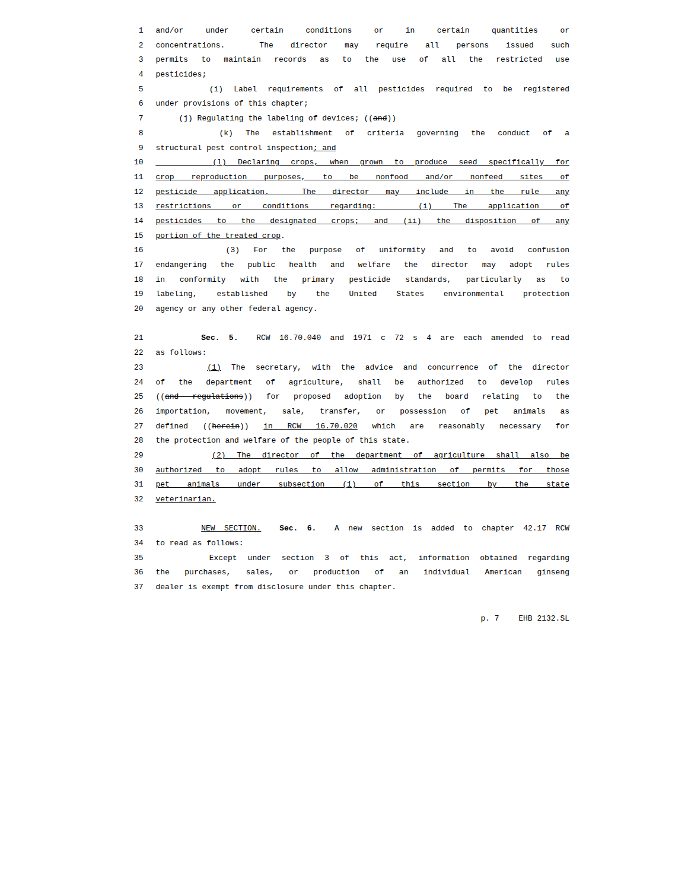1 and/or under certain conditions or in certain quantities or
2 concentrations. The director may require all persons issued such
3 permits to maintain records as to the use of all the restricted use
4 pesticides;
5 (i) Label requirements of all pesticides required to be registered
6 under provisions of this chapter;
7 (j) Regulating the labeling of devices; ((and))
8 (k) The establishment of criteria governing the conduct of a
9 structural pest control inspection; and
10 (l) Declaring crops, when grown to produce seed specifically for
11 crop reproduction purposes, to be nonfood and/or nonfeed sites of
12 pesticide application. The director may include in the rule any
13 restrictions or conditions regarding: (i) The application of
14 pesticides to the designated crops; and (ii) the disposition of any
15 portion of the treated crop.
16 (3) For the purpose of uniformity and to avoid confusion
17 endangering the public health and welfare the director may adopt rules
18 in conformity with the primary pesticide standards, particularly as to
19 labeling, established by the United States environmental protection
20 agency or any other federal agency.
21 Sec. 5. RCW 16.70.040 and 1971 c 72 s 4 are each amended to read
22 as follows:
23 (1) The secretary, with the advice and concurrence of the director
24 of the department of agriculture, shall be authorized to develop rules
25((and regulations)) for proposed adoption by the board relating to the
26 importation, movement, sale, transfer, or possession of pet animals as
27 defined ((herein)) in RCW 16.70.020 which are reasonably necessary for
28 the protection and welfare of the people of this state.
29 (2) The director of the department of agriculture shall also be
30 authorized to adopt rules to allow administration of permits for those
31 pet animals under subsection (1) of this section by the state
32 veterinarian.
33 NEW SECTION. Sec. 6. A new section is added to chapter 42.17 RCW
34 to read as follows:
35 Except under section 3 of this act, information obtained regarding
36 the purchases, sales, or production of an individual American ginseng
37 dealer is exempt from disclosure under this chapter.
p. 7 EHB 2132.SL